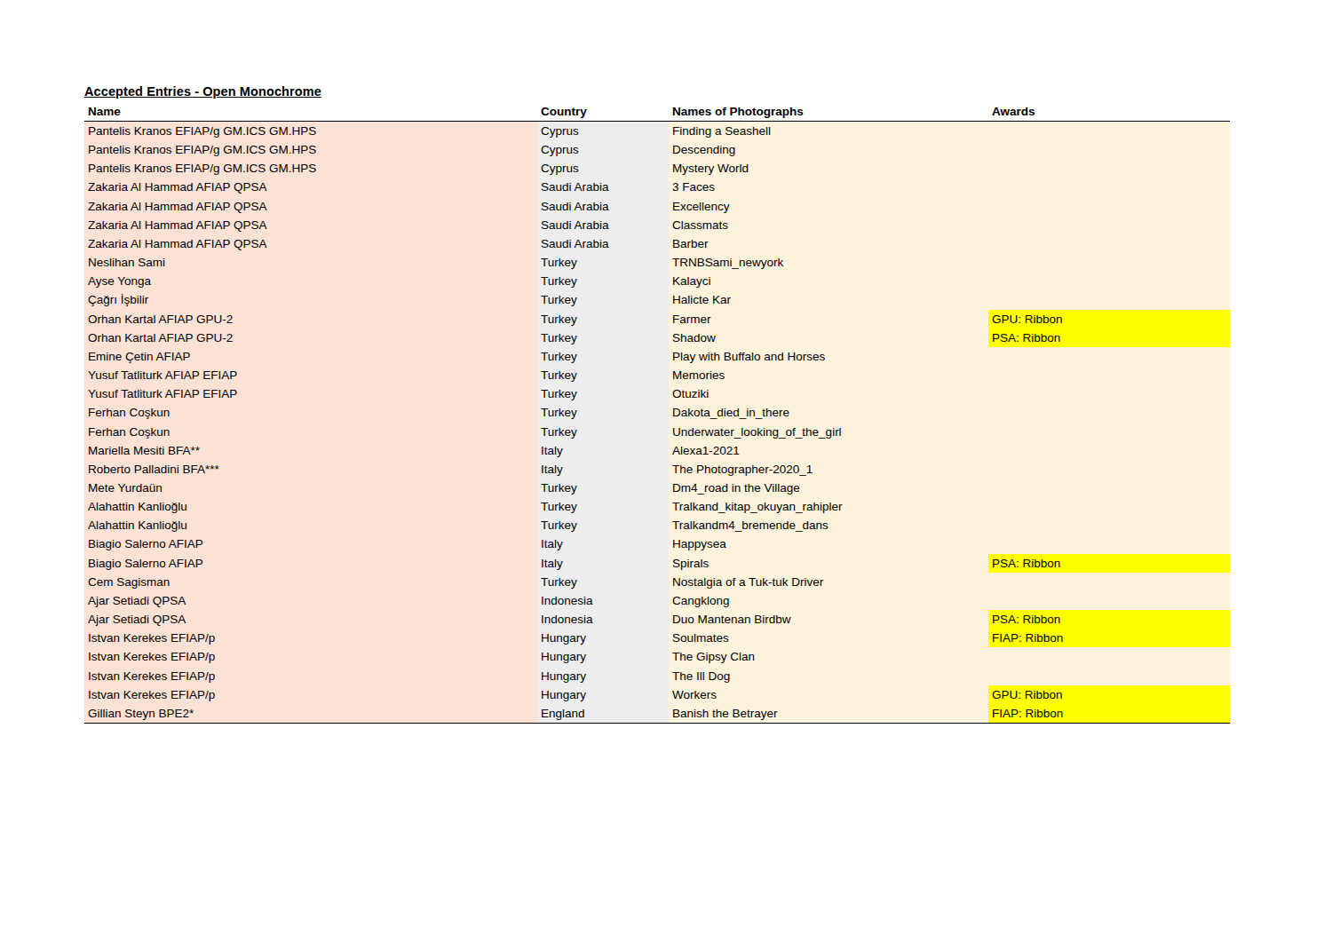Accepted Entries - Open Monochrome
| Name | Country | Names of Photographs | Awards |
| --- | --- | --- | --- |
| Pantelis Kranos EFIAP/g GM.ICS GM.HPS | Cyprus | Finding a Seashell | |
| Pantelis Kranos EFIAP/g GM.ICS GM.HPS | Cyprus | Descending | |
| Pantelis Kranos EFIAP/g GM.ICS GM.HPS | Cyprus | Mystery World | |
| Zakaria Al Hammad AFIAP QPSA | Saudi Arabia | 3 Faces | |
| Zakaria Al Hammad AFIAP QPSA | Saudi Arabia | Excellency | |
| Zakaria Al Hammad AFIAP QPSA | Saudi Arabia | Classmats | |
| Zakaria Al Hammad AFIAP QPSA | Saudi Arabia | Barber | |
| Neslihan Sami | Turkey | TRNBSami_newyork | |
| Ayse Yonga | Turkey | Kalayci | |
| Çağrı İşbilir | Turkey | Halicte Kar | |
| Orhan Kartal AFIAP GPU-2 | Turkey | Farmer | GPU: Ribbon |
| Orhan Kartal AFIAP GPU-2 | Turkey | Shadow | PSA: Ribbon |
| Emine Çetin AFIAP | Turkey | Play with Buffalo and Horses | |
| Yusuf Tatliturk AFIAP EFIAP | Turkey | Memories | |
| Yusuf Tatliturk AFIAP EFIAP | Turkey | Otuziki | |
| Ferhan Coşkun | Turkey | Dakota_died_in_there | |
| Ferhan Coşkun | Turkey | Underwater_looking_of_the_girl | |
| Mariella Mesiti BFA** | Italy | Alexa1-2021 | |
| Roberto Palladini BFA*** | Italy | The Photographer-2020_1 | |
| Mete Yurdaün | Turkey | Dm4_road in the Village | |
| Alahattin Kanlioğlu | Turkey | Tralkand_kitap_okuyan_rahipler | |
| Alahattin Kanlioğlu | Turkey | Tralkandm4_bremende_dans | |
| Biagio Salerno AFIAP | Italy | Happysea | |
| Biagio Salerno AFIAP | Italy | Spirals | PSA: Ribbon |
| Cem Sagisman | Turkey | Nostalgia of a Tuk-tuk Driver | |
| Ajar Setiadi QPSA | Indonesia | Cangklong | |
| Ajar Setiadi QPSA | Indonesia | Duo Mantenan Birdbw | PSA: Ribbon |
| Istvan Kerekes EFIAP/p | Hungary | Soulmates | FIAP: Ribbon |
| Istvan Kerekes EFIAP/p | Hungary | The Gipsy Clan | |
| Istvan Kerekes EFIAP/p | Hungary | The Ill Dog | |
| Istvan Kerekes EFIAP/p | Hungary | Workers | GPU: Ribbon |
| Gillian Steyn BPE2* | England | Banish the Betrayer | FIAP: Ribbon |